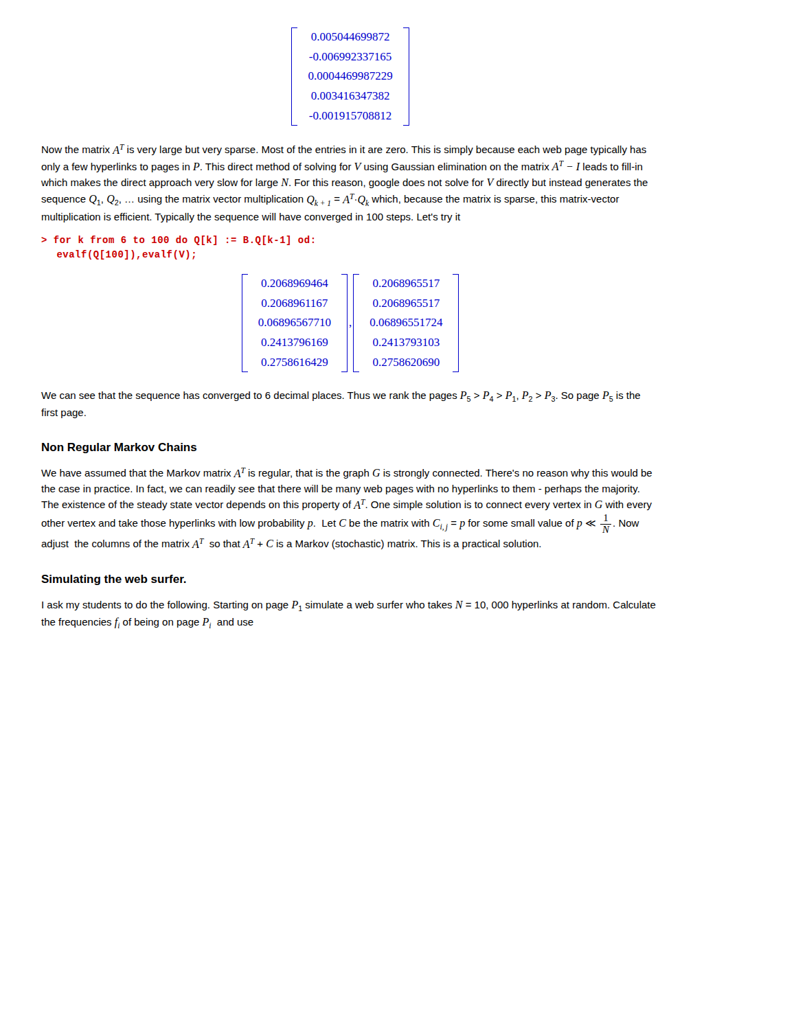| 0.005044699872 |
| -0.006992337165 |
| 0.0004469987229 |
| 0.003416347382 |
| -0.001915708812 |
Now the matrix AT is very large but very sparse. Most of the entries in it are zero. This is simply because each web page typically has only a few hyperlinks to pages in P. This direct method of solving for V using Gaussian elimination on the matrix AT − I leads to fill-in which makes the direct approach very slow for large N. For this reason, google does not solve for V directly but instead generates the sequence Q1, Q2, … using the matrix vector multiplication Qk + 1 = AT·Qk which, because the matrix is sparse, this matrix-vector multiplication is efficient. Typically the sequence will have converged in 100 steps. Let's try it
> for k from 6 to 100 do Q[k] := B.Q[k-1] od: evalf(Q[100]),evalf(V);
| 0.2068969464 |
| 0.2068961167 |
| 0.06896567710 |
| 0.2413796169 |
| 0.2758616429 |
,
| 0.2068965517 |
| 0.2068965517 |
| 0.06896551724 |
| 0.2413793103 |
| 0.2758620690 |
We can see that the sequence has converged to 6 decimal places. Thus we rank the pages P5 > P4 > P1, P2 > P3. So page P5 is the first page.
Non Regular Markov Chains
We have assumed that the Markov matrix AT is regular, that is the graph G is strongly connected. There's no reason why this would be the case in practice. In fact, we can readily see that there will be many web pages with no hyperlinks to them - perhaps the majority. The existence of the steady state vector depends on this property of AT. One simple solution is to connect every vertex in G with every other vertex and take those hyperlinks with low probability p. Let C be the matrix with Ci, j = p for some small value of p ≪ 1 N. Now adjust the columns of the matrix AT so that AT + C is a Markov (stochastic) matrix. This is a practical solution.
Simulating the web surfer.
I ask my students to do the following. Starting on page P1 simulate a web surfer who takes N = 10, 000 hyperlinks at random. Calculate the frequencies fi of being on page Pi and use